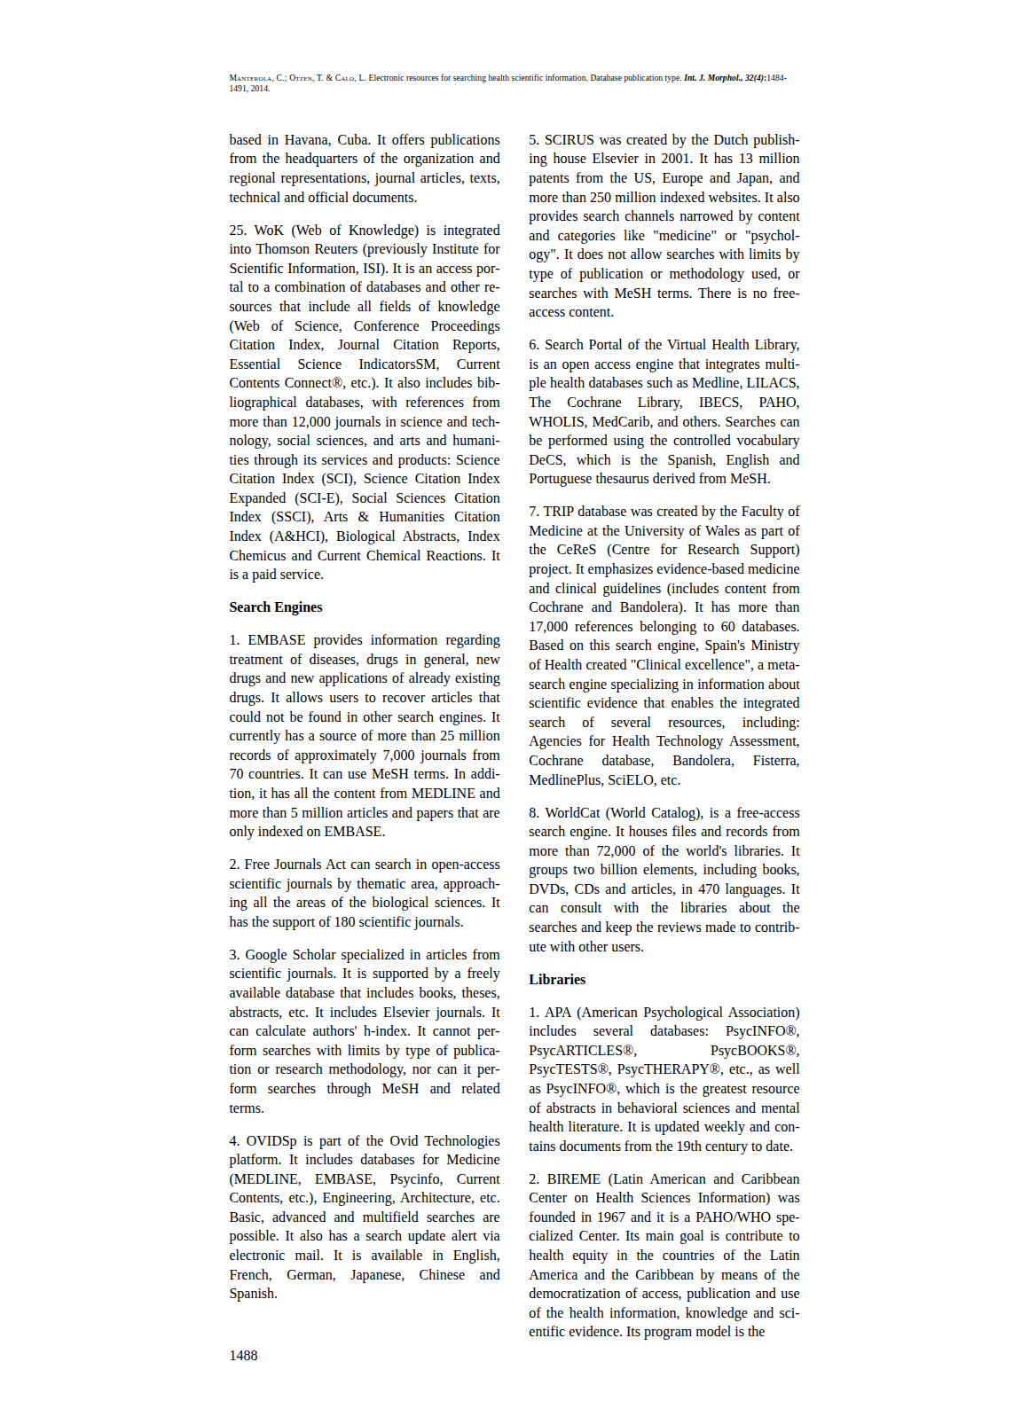Manterola, C.; Otzen, T. & Calo, L. Electronic resources for searching health scientific information. Database publication type. Int. J. Morphol., 32(4): 1484-1491, 2014.
based in Havana, Cuba. It offers publications from the headquarters of the organization and regional representations, journal articles, texts, technical and official documents.
25. WoK (Web of Knowledge) is integrated into Thomson Reuters (previously Institute for Scientific Information, ISI). It is an access portal to a combination of databases and other resources that include all fields of knowledge (Web of Science, Conference Proceedings Citation Index, Journal Citation Reports, Essential Science IndicatorsSM, Current Contents Connect®, etc.). It also includes bibliographical databases, with references from more than 12,000 journals in science and technology, social sciences, and arts and humanities through its services and products: Science Citation Index (SCI), Science Citation Index Expanded (SCI-E), Social Sciences Citation Index (SSCI), Arts & Humanities Citation Index (A&HCI), Biological Abstracts, Index Chemicus and Current Chemical Reactions. It is a paid service.
Search Engines
1. EMBASE provides information regarding treatment of diseases, drugs in general, new drugs and new applications of already existing drugs. It allows users to recover articles that could not be found in other search engines. It currently has a source of more than 25 million records of approximately 7,000 journals from 70 countries. It can use MeSH terms. In addition, it has all the content from MEDLINE and more than 5 million articles and papers that are only indexed on EMBASE.
2. Free Journals Act can search in open-access scientific journals by thematic area, approaching all the areas of the biological sciences. It has the support of 180 scientific journals.
3. Google Scholar specialized in articles from scientific journals. It is supported by a freely available database that includes books, theses, abstracts, etc. It includes Elsevier journals. It can calculate authors' h-index. It cannot perform searches with limits by type of publication or research methodology, nor can it perform searches through MeSH and related terms.
4. OVIDSp is part of the Ovid Technologies platform. It includes databases for Medicine (MEDLINE, EMBASE, Psycinfo, Current Contents, etc.), Engineering, Architecture, etc. Basic, advanced and multifield searches are possible. It also has a search update alert via electronic mail. It is available in English, French, German, Japanese, Chinese and Spanish.
5. SCIRUS was created by the Dutch publishing house Elsevier in 2001. It has 13 million patents from the US, Europe and Japan, and more than 250 million indexed websites. It also provides search channels narrowed by content and categories like "medicine" or "psychology". It does not allow searches with limits by type of publication or methodology used, or searches with MeSH terms. There is no free-access content.
6. Search Portal of the Virtual Health Library, is an open access engine that integrates multiple health databases such as Medline, LILACS, The Cochrane Library, IBECS, PAHO, WHOLIS, MedCarib, and others. Searches can be performed using the controlled vocabulary DeCS, which is the Spanish, English and Portuguese thesaurus derived from MeSH.
7. TRIP database was created by the Faculty of Medicine at the University of Wales as part of the CeReS (Centre for Research Support) project. It emphasizes evidence-based medicine and clinical guidelines (includes content from Cochrane and Bandolera). It has more than 17,000 references belonging to 60 databases. Based on this search engine, Spain's Ministry of Health created "Clinical excellence", a meta-search engine specializing in information about scientific evidence that enables the integrated search of several resources, including: Agencies for Health Technology Assessment, Cochrane database, Bandolera, Fisterra, MedlinePlus, SciELO, etc.
8. WorldCat (World Catalog), is a free-access search engine. It houses files and records from more than 72,000 of the world's libraries. It groups two billion elements, including books, DVDs, CDs and articles, in 470 languages. It can consult with the libraries about the searches and keep the reviews made to contribute with other users.
Libraries
1. APA (American Psychological Association) includes several databases: PsycINFO®, PsycARTICLES®, PsycBOOKS®, PsycTESTS®, PsycTHERAPY®, etc., as well as PsycINFO®, which is the greatest resource of abstracts in behavioral sciences and mental health literature. It is updated weekly and contains documents from the 19th century to date.
2. BIREME (Latin American and Caribbean Center on Health Sciences Information) was founded in 1967 and it is a PAHO/WHO specialized Center. Its main goal is contribute to health equity in the countries of the Latin America and the Caribbean by means of the democratization of access, publication and use of the health information, knowledge and scientific evidence. Its program model is the
1488